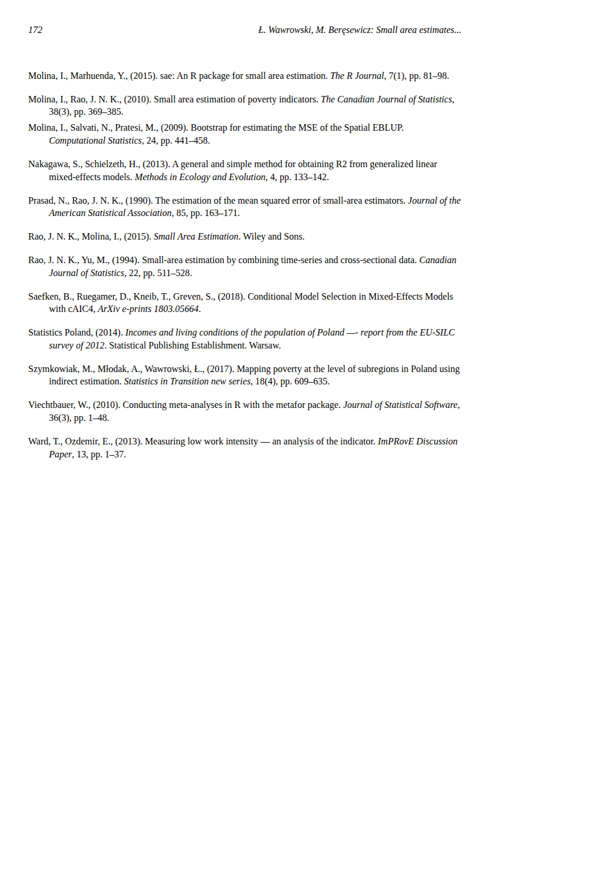172 Ł. Wawrowski, M. Beręsewicz: Small area estimates...
Molina, I., Marhuenda, Y., (2015). sae: An R package for small area estimation. The R Journal, 7(1), pp. 81–98.
Molina, I., Rao, J. N. K., (2010). Small area estimation of poverty indicators. The Canadian Journal of Statistics, 38(3), pp. 369–385.
Molina, I., Salvati, N., Pratesi, M., (2009). Bootstrap for estimating the MSE of the Spatial EBLUP. Computational Statistics, 24, pp. 441–458.
Nakagawa, S., Schielzeth, H., (2013). A general and simple method for obtaining R2 from generalized linear mixed-effects models. Methods in Ecology and Evolution, 4, pp. 133–142.
Prasad, N., Rao, J. N. K., (1990). The estimation of the mean squared error of small-area estimators. Journal of the American Statistical Association, 85, pp. 163–171.
Rao, J. N. K., Molina, I., (2015). Small Area Estimation. Wiley and Sons.
Rao, J. N. K., Yu, M., (1994). Small-area estimation by combining time-series and cross-sectional data. Canadian Journal of Statistics, 22, pp. 511–528.
Saefken, B., Ruegamer, D., Kneib, T., Greven, S., (2018). Conditional Model Selection in Mixed-Effects Models with cAIC4, ArXiv e-prints 1803.05664.
Statistics Poland, (2014). Incomes and living conditions of the population of Poland —- report from the EU-SILC survey of 2012. Statistical Publishing Establishment. Warsaw.
Szymkowiak, M., Młodak, A., Wawrowski, Ł., (2017). Mapping poverty at the level of subregions in Poland using indirect estimation. Statistics in Transition new series, 18(4), pp. 609–635.
Viechtbauer, W., (2010). Conducting meta-analyses in R with the metafor package. Journal of Statistical Software, 36(3), pp. 1–48.
Ward, T., Ozdemir, E., (2013). Measuring low work intensity — an analysis of the indicator. ImPRovE Discussion Paper, 13, pp. 1–37.